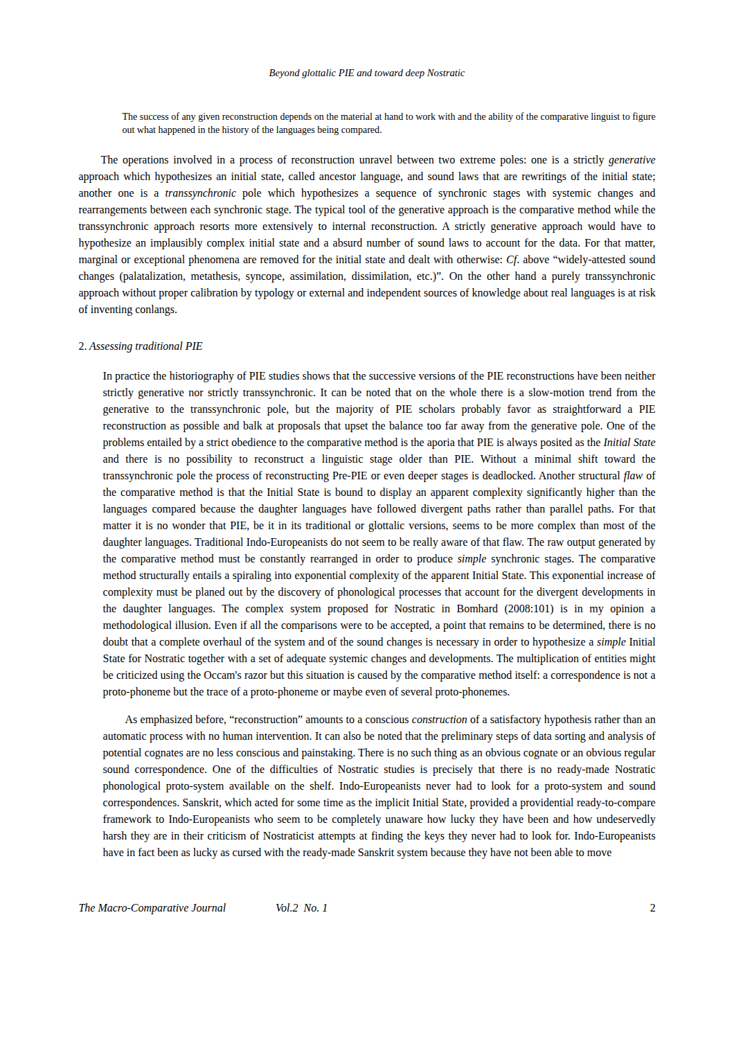Beyond glottalic PIE and toward deep Nostratic
The success of any given reconstruction depends on the material at hand to work with and the ability of the comparative linguist to figure out what happened in the history of the languages being compared.
The operations involved in a process of reconstruction unravel between two extreme poles: one is a strictly generative approach which hypothesizes an initial state, called ancestor language, and sound laws that are rewritings of the initial state; another one is a transsynchronic pole which hypothesizes a sequence of synchronic stages with systemic changes and rearrangements between each synchronic stage. The typical tool of the generative approach is the comparative method while the transsynchronic approach resorts more extensively to internal reconstruction. A strictly generative approach would have to hypothesize an implausibly complex initial state and a absurd number of sound laws to account for the data. For that matter, marginal or exceptional phenomena are removed for the initial state and dealt with otherwise: Cf. above “widely-attested sound changes (palatalization, metathesis, syncope, assimilation, dissimilation, etc.)”. On the other hand a purely transsynchronic approach without proper calibration by typology or external and independent sources of knowledge about real languages is at risk of inventing conlangs.
2. Assessing traditional PIE
In practice the historiography of PIE studies shows that the successive versions of the PIE reconstructions have been neither strictly generative nor strictly transsynchronic. It can be noted that on the whole there is a slow-motion trend from the generative to the transsynchronic pole, but the majority of PIE scholars probably favor as straightforward a PIE reconstruction as possible and balk at proposals that upset the balance too far away from the generative pole. One of the problems entailed by a strict obedience to the comparative method is the aporia that PIE is always posited as the Initial State and there is no possibility to reconstruct a linguistic stage older than PIE. Without a minimal shift toward the transsynchronic pole the process of reconstructing Pre-PIE or even deeper stages is deadlocked. Another structural flaw of the comparative method is that the Initial State is bound to display an apparent complexity significantly higher than the languages compared because the daughter languages have followed divergent paths rather than parallel paths. For that matter it is no wonder that PIE, be it in its traditional or glottalic versions, seems to be more complex than most of the daughter languages. Traditional Indo-Europeanists do not seem to be really aware of that flaw. The raw output generated by the comparative method must be constantly rearranged in order to produce simple synchronic stages. The comparative method structurally entails a spiraling into exponential complexity of the apparent Initial State. This exponential increase of complexity must be planed out by the discovery of phonological processes that account for the divergent developments in the daughter languages. The complex system proposed for Nostratic in Bomhard (2008:101) is in my opinion a methodological illusion. Even if all the comparisons were to be accepted, a point that remains to be determined, there is no doubt that a complete overhaul of the system and of the sound changes is necessary in order to hypothesize a simple Initial State for Nostratic together with a set of adequate systemic changes and developments. The multiplication of entities might be criticized using the Occam's razor but this situation is caused by the comparative method itself: a correspondence is not a proto-phoneme but the trace of a proto-phoneme or maybe even of several proto-phonemes.
As emphasized before, “reconstruction” amounts to a conscious construction of a satisfactory hypothesis rather than an automatic process with no human intervention. It can also be noted that the preliminary steps of data sorting and analysis of potential cognates are no less conscious and painstaking. There is no such thing as an obvious cognate or an obvious regular sound correspondence. One of the difficulties of Nostratic studies is precisely that there is no ready-made Nostratic phonological proto-system available on the shelf. Indo-Europeanists never had to look for a proto-system and sound correspondences. Sanskrit, which acted for some time as the implicit Initial State, provided a providential ready-to-compare framework to Indo-Europeanists who seem to be completely unaware how lucky they have been and how undeservedly harsh they are in their criticism of Nostraticist attempts at finding the keys they never had to look for. Indo-Europeanists have in fact been as lucky as cursed with the ready-made Sanskrit system because they have not been able to move
The Macro-Comparative Journal Vol.2 No. 1 2